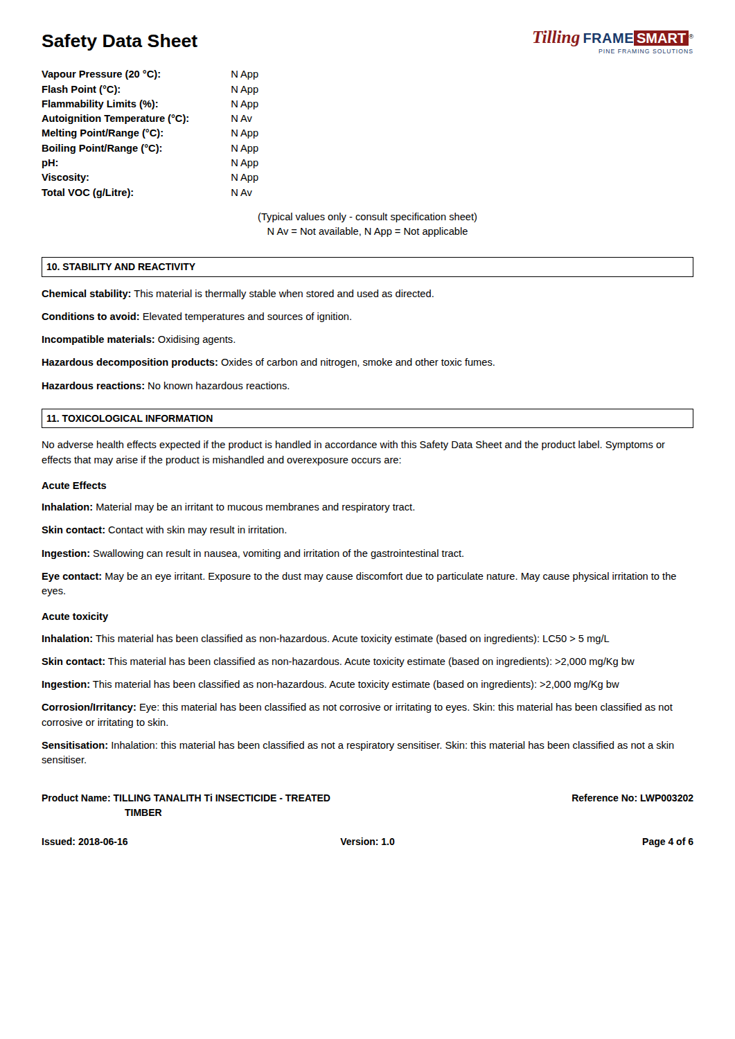Safety Data Sheet
Tilling FRAME SMART®
PINE FRAMING SOLUTIONS
| Vapour Pressure (20 °C): | N App |
| Flash Point (°C): | N App |
| Flammability Limits (%): | N App |
| Autoignition Temperature (°C): | N Av |
| Melting Point/Range (°C): | N App |
| Boiling Point/Range (°C): | N App |
| pH: | N App |
| Viscosity: | N App |
| Total VOC (g/Litre): | N Av |
(Typical values only - consult specification sheet)
N Av = Not available, N App = Not applicable
10. STABILITY AND REACTIVITY
Chemical stability: This material is thermally stable when stored and used as directed.
Conditions to avoid: Elevated temperatures and sources of ignition.
Incompatible materials: Oxidising agents.
Hazardous decomposition products: Oxides of carbon and nitrogen, smoke and other toxic fumes.
Hazardous reactions: No known hazardous reactions.
11. TOXICOLOGICAL INFORMATION
No adverse health effects expected if the product is handled in accordance with this Safety Data Sheet and the product label. Symptoms or effects that may arise if the product is mishandled and overexposure occurs are:
Acute Effects
Inhalation: Material may be an irritant to mucous membranes and respiratory tract.
Skin contact: Contact with skin may result in irritation.
Ingestion: Swallowing can result in nausea, vomiting and irritation of the gastrointestinal tract.
Eye contact: May be an eye irritant. Exposure to the dust may cause discomfort due to particulate nature. May cause physical irritation to the eyes.
Acute toxicity
Inhalation: This material has been classified as non-hazardous. Acute toxicity estimate (based on ingredients): LC50 > 5 mg/L
Skin contact: This material has been classified as non-hazardous. Acute toxicity estimate (based on ingredients): >2,000 mg/Kg bw
Ingestion: This material has been classified as non-hazardous. Acute toxicity estimate (based on ingredients): >2,000 mg/Kg bw
Corrosion/Irritancy: Eye: this material has been classified as not corrosive or irritating to eyes. Skin: this material has been classified as not corrosive or irritating to skin.
Sensitisation: Inhalation: this material has been classified as not a respiratory sensitiser. Skin: this material has been classified as not a skin sensitiser.
Product Name: TILLING TANALITH Ti INSECTICIDE - TREATED TIMBER
Reference No: LWP003202
Issued: 2018-06-16 Version: 1.0 Page 4 of 6